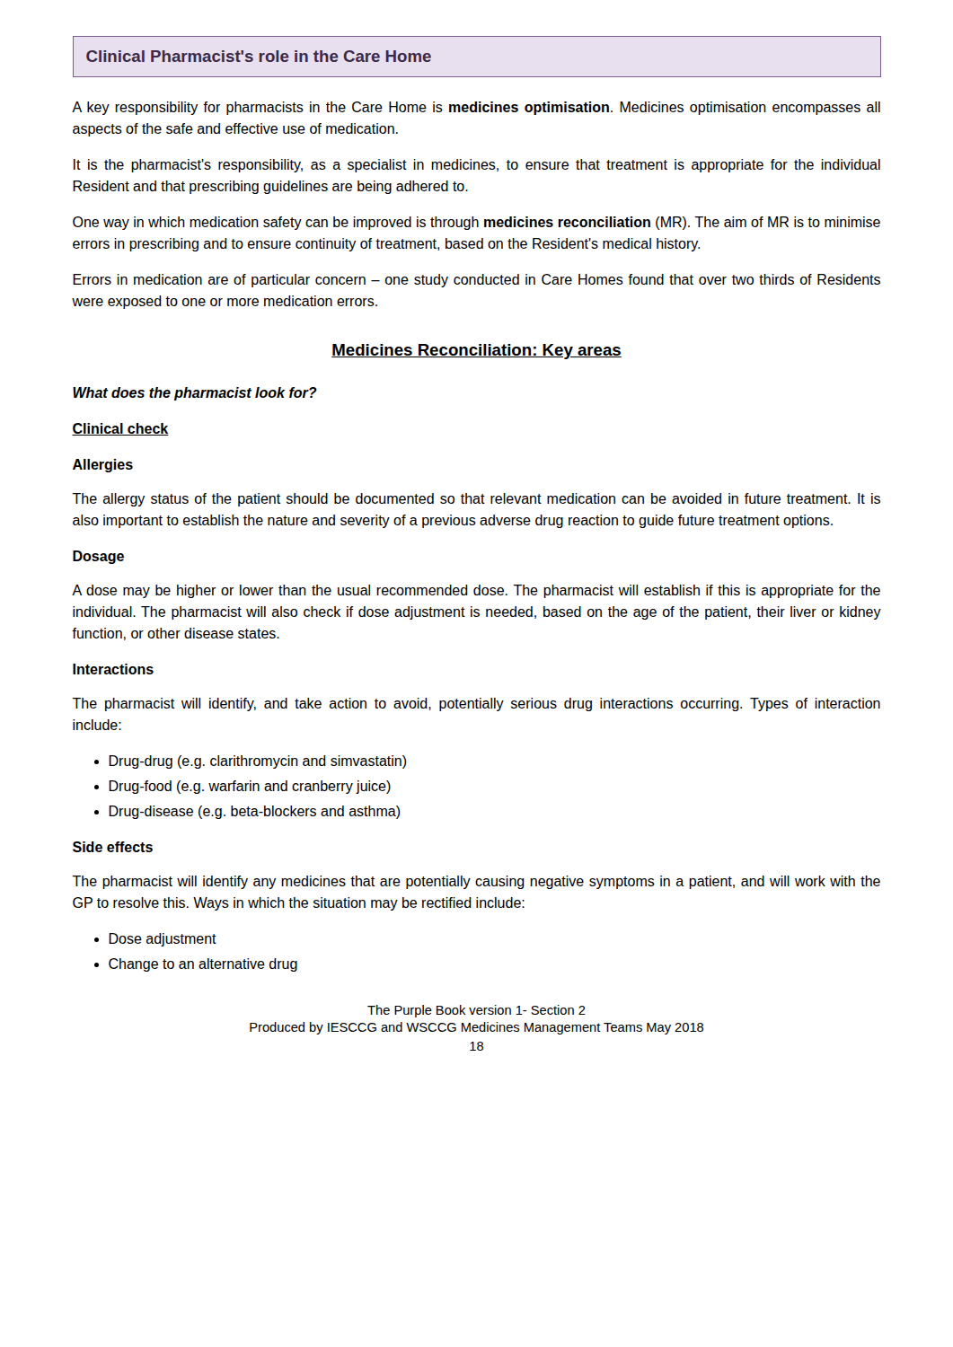Clinical Pharmacist's role in the Care Home
A key responsibility for pharmacists in the Care Home is medicines optimisation. Medicines optimisation encompasses all aspects of the safe and effective use of medication.
It is the pharmacist's responsibility, as a specialist in medicines, to ensure that treatment is appropriate for the individual Resident and that prescribing guidelines are being adhered to.
One way in which medication safety can be improved is through medicines reconciliation (MR). The aim of MR is to minimise errors in prescribing and to ensure continuity of treatment, based on the Resident's medical history.
Errors in medication are of particular concern – one study conducted in Care Homes found that over two thirds of Residents were exposed to one or more medication errors.
Medicines Reconciliation: Key areas
What does the pharmacist look for?
Clinical check
Allergies
The allergy status of the patient should be documented so that relevant medication can be avoided in future treatment. It is also important to establish the nature and severity of a previous adverse drug reaction to guide future treatment options.
Dosage
A dose may be higher or lower than the usual recommended dose. The pharmacist will establish if this is appropriate for the individual. The pharmacist will also check if dose adjustment is needed, based on the age of the patient, their liver or kidney function, or other disease states.
Interactions
The pharmacist will identify, and take action to avoid, potentially serious drug interactions occurring. Types of interaction include:
Drug-drug (e.g. clarithromycin and simvastatin)
Drug-food (e.g. warfarin and cranberry juice)
Drug-disease (e.g. beta-blockers and asthma)
Side effects
The pharmacist will identify any medicines that are potentially causing negative symptoms in a patient, and will work with the GP to resolve this. Ways in which the situation may be rectified include:
Dose adjustment
Change to an alternative drug
The Purple Book version 1- Section 2
Produced by IESCCG and WSCCG Medicines Management Teams May 2018
18